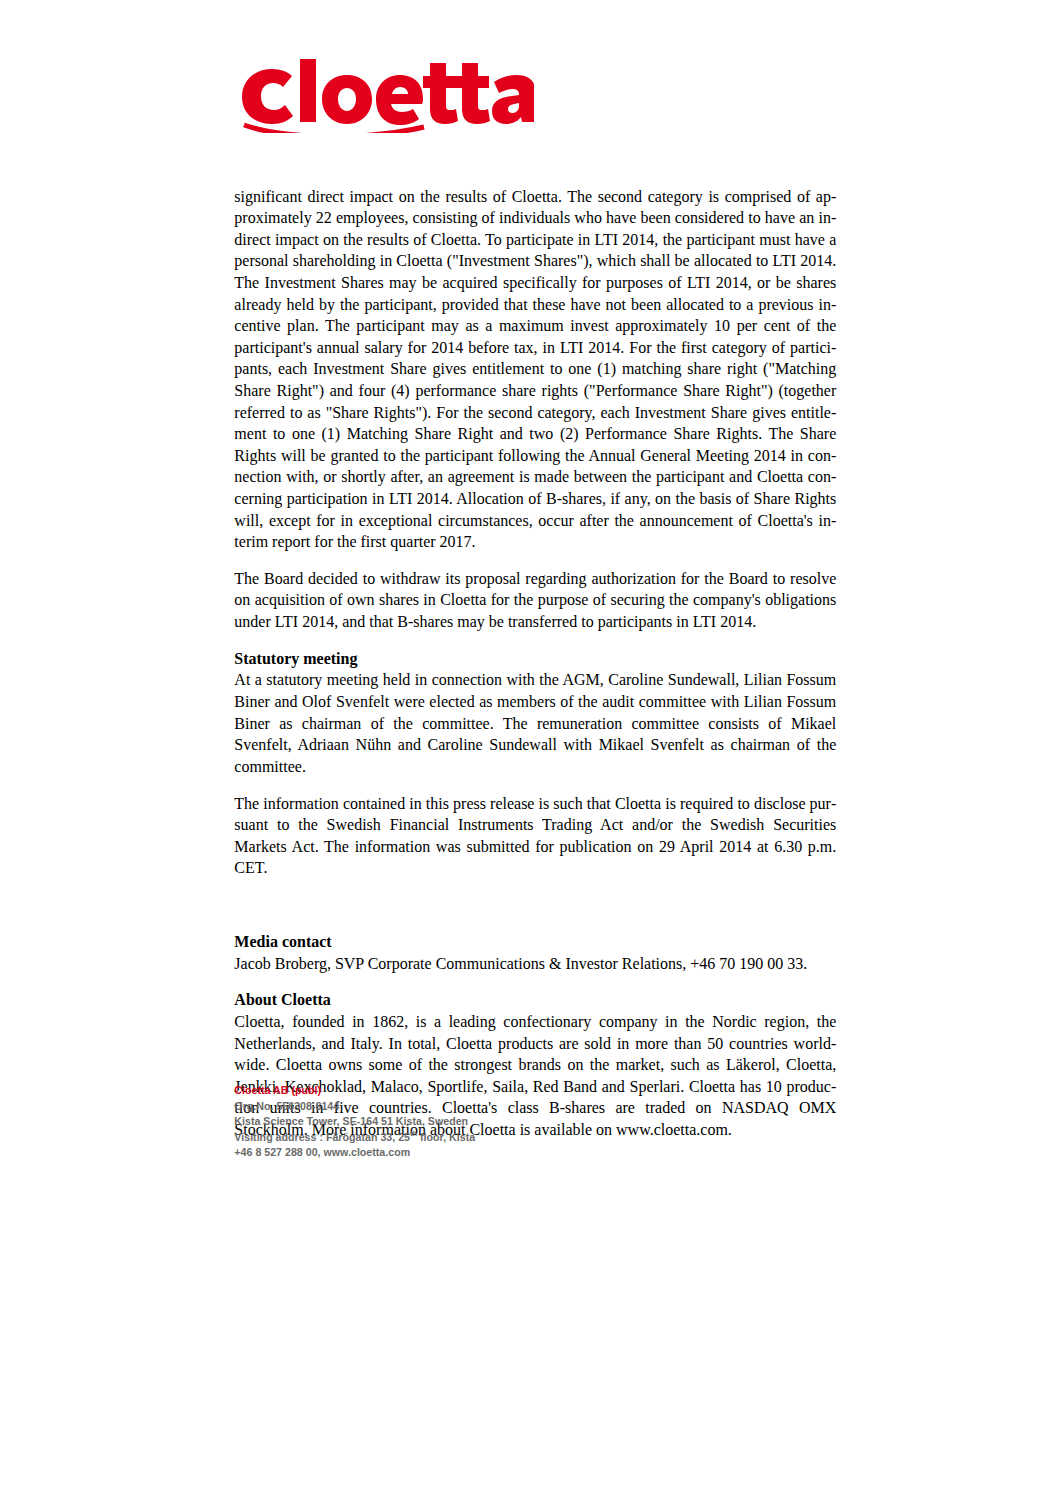significant direct impact on the results of Cloetta. The second category is comprised of approximately 22 employees, consisting of individuals who have been considered to have an indirect impact on the results of Cloetta. To participate in LTI 2014, the participant must have a personal shareholding in Cloetta ("Investment Shares"), which shall be allocated to LTI 2014. The Investment Shares may be acquired specifically for purposes of LTI 2014, or be shares already held by the participant, provided that these have not been allocated to a previous incentive plan. The participant may as a maximum invest approximately 10 per cent of the participant's annual salary for 2014 before tax, in LTI 2014. For the first category of participants, each Investment Share gives entitlement to one (1) matching share right ("Matching Share Right") and four (4) performance share rights ("Performance Share Right") (together referred to as "Share Rights"). For the second category, each Investment Share gives entitlement to one (1) Matching Share Right and two (2) Performance Share Rights. The Share Rights will be granted to the participant following the Annual General Meeting 2014 in connection with, or shortly after, an agreement is made between the participant and Cloetta concerning participation in LTI 2014. Allocation of B-shares, if any, on the basis of Share Rights will, except for in exceptional circumstances, occur after the announcement of Cloetta's interim report for the first quarter 2017.
The Board decided to withdraw its proposal regarding authorization for the Board to resolve on acquisition of own shares in Cloetta for the purpose of securing the company's obligations under LTI 2014, and that B-shares may be transferred to participants in LTI 2014.
Statutory meeting
At a statutory meeting held in connection with the AGM, Caroline Sundewall, Lilian Fossum Biner and Olof Svenfelt were elected as members of the audit committee with Lilian Fossum Biner as chairman of the committee. The remuneration committee consists of Mikael Svenfelt, Adriaan Nühn and Caroline Sundewall with Mikael Svenfelt as chairman of the committee.
The information contained in this press release is such that Cloetta is required to disclose pursuant to the Swedish Financial Instruments Trading Act and/or the Swedish Securities Markets Act. The information was submitted for publication on 29 April 2014 at 6.30 p.m. CET.
Media contact
Jacob Broberg, SVP Corporate Communications & Investor Relations, +46 70 190 00 33.
About Cloetta
Cloetta, founded in 1862, is a leading confectionary company in the Nordic region, the Netherlands, and Italy. In total, Cloetta products are sold in more than 50 countries worldwide. Cloetta owns some of the strongest brands on the market, such as Läkerol, Cloetta, Jenkki, Kexchoklad, Malaco, Sportlife, Saila, Red Band and Sperlari. Cloetta has 10 production units in five countries. Cloetta's class B-shares are traded on NASDAQ OMX Stockholm. More information about Cloetta is available on www.cloetta.com.
Cloetta AB (publ)
Org.No. 556308-8144
Kista Science Tower, SE-164 51 Kista, Sweden
Visiting address : Färögatan 33, 25th floor, Kista
+46 8 527 288 00, www.cloetta.com